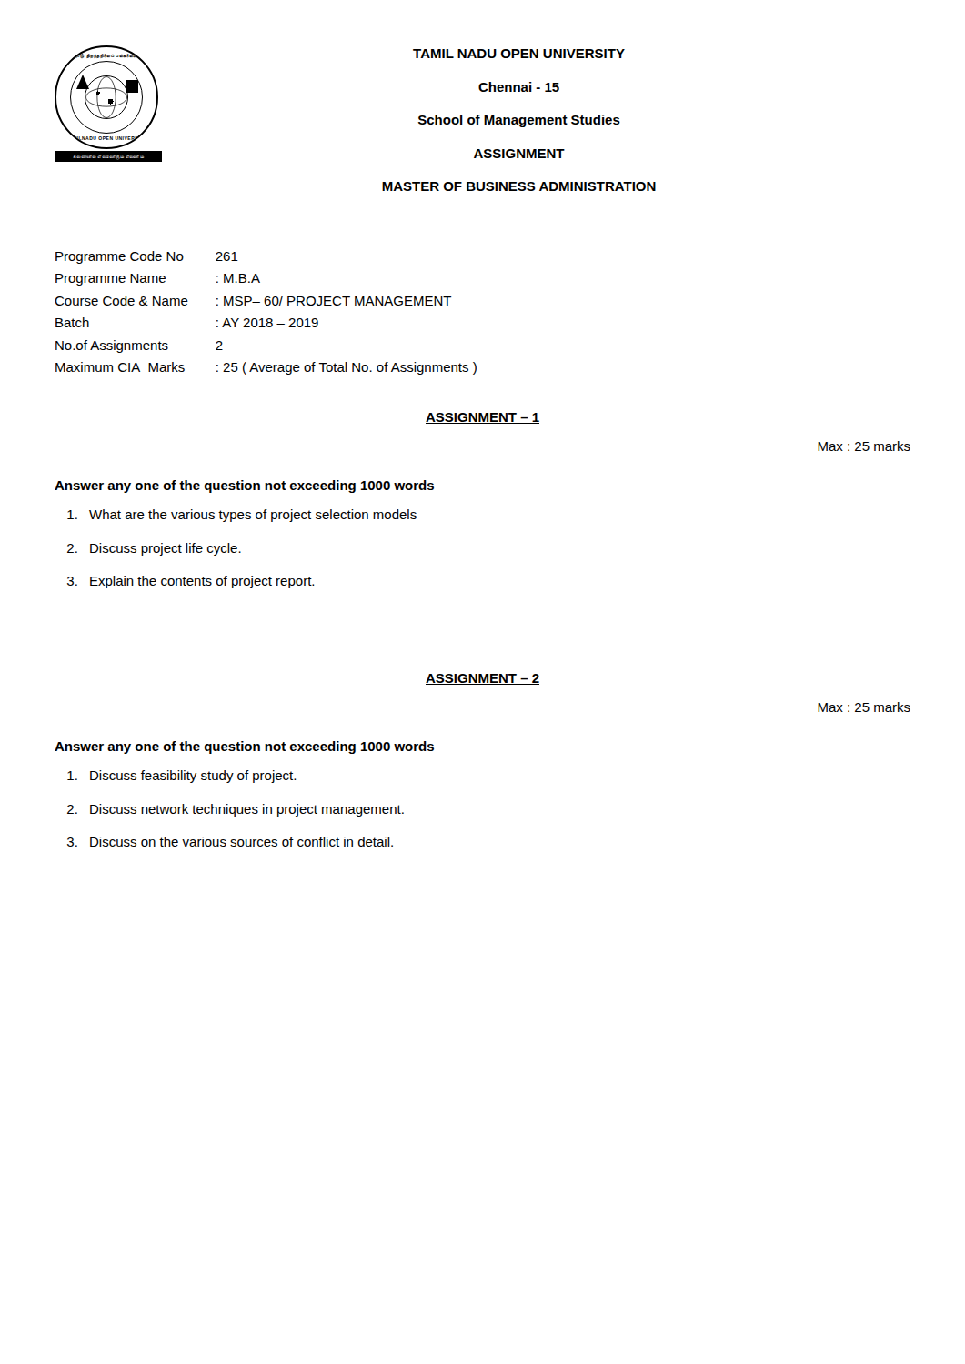தமிழ்நாடு திறந்தநிலைப் பல்கலைக்கழகம்
TAMILNADU OPEN UNIVERSITY
கல்வியால் எல்லோரும் எல்லாம்
TAMIL NADU OPEN UNIVERSITY
Chennai - 15
School of Management Studies
ASSIGNMENT
MASTER OF BUSINESS ADMINISTRATION
| Programme Code No | 261 |
| Programme Name | : M.B.A |
| Course Code & Name | : MSP– 60/ PROJECT MANAGEMENT |
| Batch | : AY 2018 – 2019 |
| No.of Assignments | 2 |
| Maximum CIA Marks | : 25 ( Average of Total No. of Assignments ) |
ASSIGNMENT – 1
Max : 25 marks
Answer any one of the question not exceeding 1000 words
What are the various types of project selection models
Discuss project life cycle.
Explain the contents of project report.
ASSIGNMENT – 2
Max : 25 marks
Answer any one of the question not exceeding 1000 words
Discuss feasibility study of project.
Discuss network techniques in project management.
Discuss on the various sources of conflict in detail.